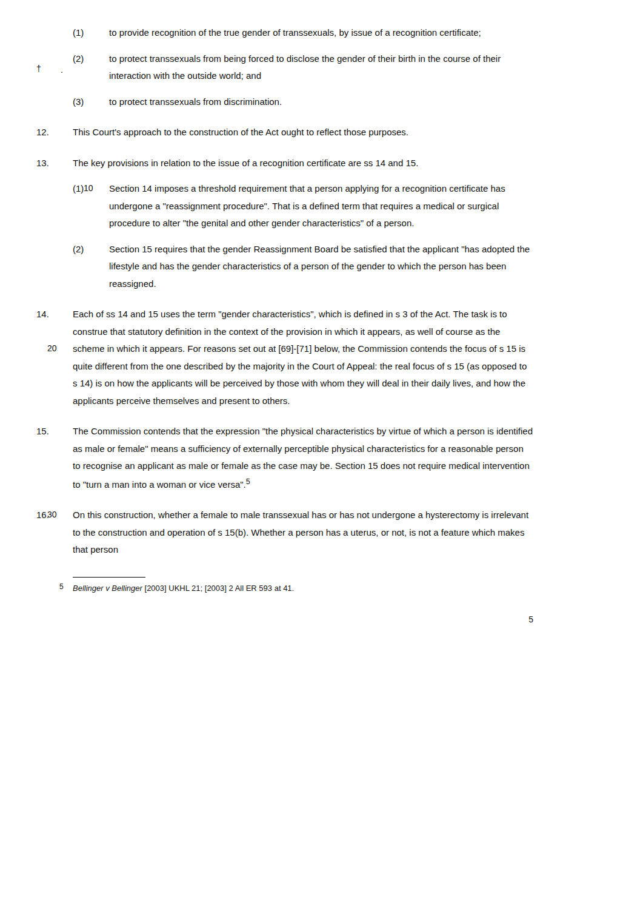† .
(1) to provide recognition of the true gender of transsexuals, by issue of a recognition certificate;
(2) to protect transsexuals from being forced to disclose the gender of their birth in the course of their interaction with the outside world; and
(3) to protect transsexuals from discrimination.
12. This Court's approach to the construction of the Act ought to reflect those purposes.
13. The key provisions in relation to the issue of a recognition certificate are ss 14 and 15.
(1) 10 Section 14 imposes a threshold requirement that a person applying for a recognition certificate has undergone a "reassignment procedure". That is a defined term that requires a medical or surgical procedure to alter "the genital and other gender characteristics" of a person.
(2) Section 15 requires that the gender Reassignment Board be satisfied that the applicant "has adopted the lifestyle and has the gender characteristics of a person of the gender to which the person has been reassigned.
14. Each of ss 14 and 15 uses the term "gender characteristics", which is defined in s 3 of the Act. The task is to construe that statutory definition in the context of the provision in which it appears, as well of course as the scheme in which it appears. For reasons set out at [69]-[71] below, the Commission contends the focus of s 15 is 20 quite different from the one described by the majority in the Court of Appeal: the real focus of s 15 (as opposed to s 14) is on how the applicants will be perceived by those with whom they will deal in their daily lives, and how the applicants perceive themselves and present to others.
15. The Commission contends that the expression "the physical characteristics by virtue of which a person is identified as male or female" means a sufficiency of externally perceptible physical characteristics for a reasonable person to recognise an applicant as male or female as the case may be. Section 15 does not require medical intervention to "turn a man into a woman or vice versa".5
16. On this construction, whether a female to male transsexual has or has not 30 undergone a hysterectomy is irrelevant to the construction and operation of s 15(b). Whether a person has a uterus, or not, is not a feature which makes that person
5 Bellinger v Bellinger [2003] UKHL 21; [2003] 2 All ER 593 at 41.
5